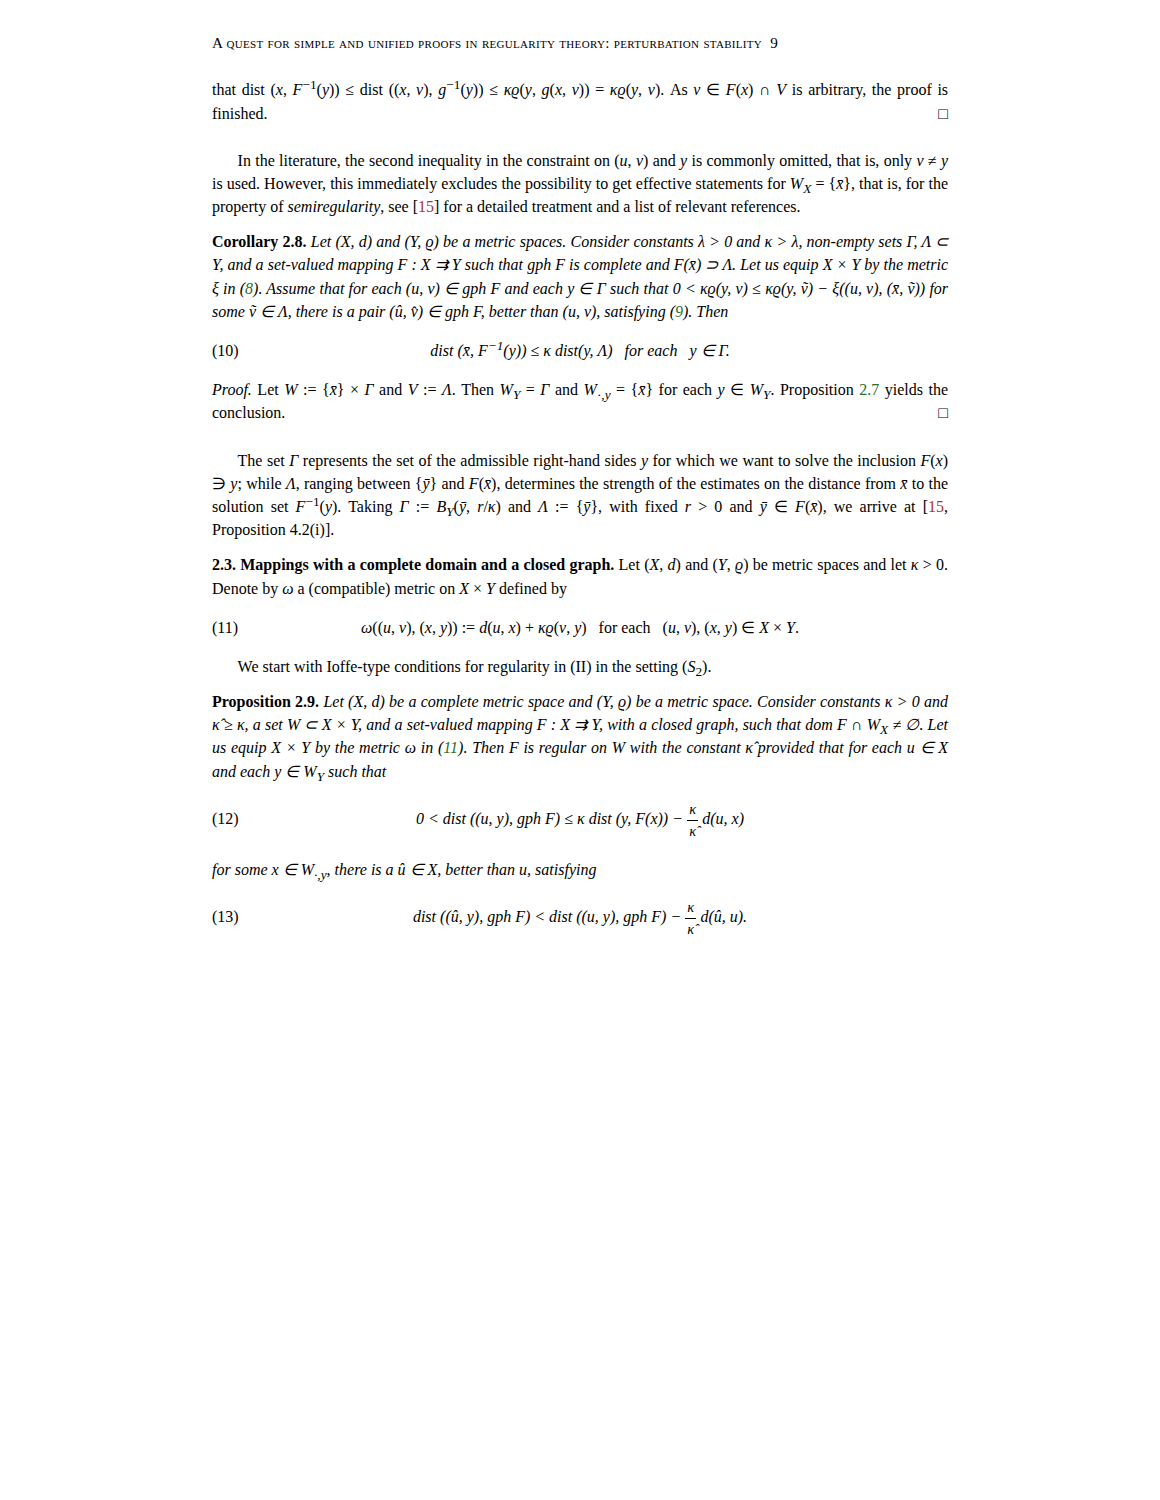A quest for simple and unified proofs in regularity theory: perturbation stability 9
that dist (x, F−1(y)) ≤ dist ((x, v), g−1(y)) ≤ κϱ(y, g(x, v)) = κϱ(y, v). As v ∈ F(x) ∩ V is arbitrary, the proof is finished. □
In the literature, the second inequality in the constraint on (u, v) and y is commonly omitted, that is, only v ≠ y is used. However, this immediately excludes the possibility to get effective statements for WX = {x̄}, that is, for the property of semiregularity, see [15] for a detailed treatment and a list of relevant references.
Corollary 2.8. Let (X, d) and (Y, ϱ) be a metric spaces. Consider constants λ > 0 and κ > λ, non-empty sets Γ, Λ ⊂ Y, and a set-valued mapping F : X ⇉ Y such that gph F is complete and F(x̄) ⊃ Λ. Let us equip X × Y by the metric ξ in (8). Assume that for each (u, v) ∈ gph F and each y ∈ Γ such that 0 < κϱ(y, v) ≤ κϱ(y, ṽ) − ξ((u, v), (x̄, ṽ)) for some ṽ ∈ Λ, there is a pair (û, v̂) ∈ gph F, better than (u, v), satisfying (9). Then
(10)
dist (x̄, F−1(y)) ≤ κ dist(y, Λ) for each y ∈ Γ.
Proof. Let W := {x̄} × Γ and V := Λ. Then WY = Γ and W·,y = {x̄} for each y ∈ WY. Proposition 2.7 yields the conclusion. □
The set Γ represents the set of the admissible right-hand sides y for which we want to solve the inclusion F(x) ∋ y; while Λ, ranging between {ȳ} and F(x̄), determines the strength of the estimates on the distance from x̄ to the solution set F−1(y). Taking Γ := BY(ȳ, r/κ) and Λ := {ȳ}, with fixed r > 0 and ȳ ∈ F(x̄), we arrive at [15, Proposition 4.2(i)].
2.3. Mappings with a complete domain and a closed graph. Let (X, d) and (Y, ϱ) be metric spaces and let κ > 0. Denote by ω a (compatible) metric on X × Y defined by
(11)
ω((u, v), (x, y)) := d(u, x) + κϱ(v, y) for each (u, v), (x, y) ∈ X × Y.
We start with Ioffe-type conditions for regularity in (II) in the setting (S2).
Proposition 2.9. Let (X, d) be a complete metric space and (Y, ϱ) be a metric space. Consider constants κ > 0 and κ̂ ≥ κ, a set W ⊂ X × Y, and a set-valued mapping F : X ⇉ Y, with a closed graph, such that dom F ∩ WX ≠ ∅. Let us equip X × Y by the metric ω in (11). Then F is regular on W with the constant κ̂ provided that for each u ∈ X and each y ∈ WY such that
(12)
0 < dist ((u, y), gph F) ≤ κ dist (y, F(x)) − κκ̂ d(u, x)
for some x ∈ W·,y, there is a û ∈ X, better than u, satisfying
(13)
dist ((û, y), gph F) < dist ((u, y), gph F) − κκ̂ d(û, u).